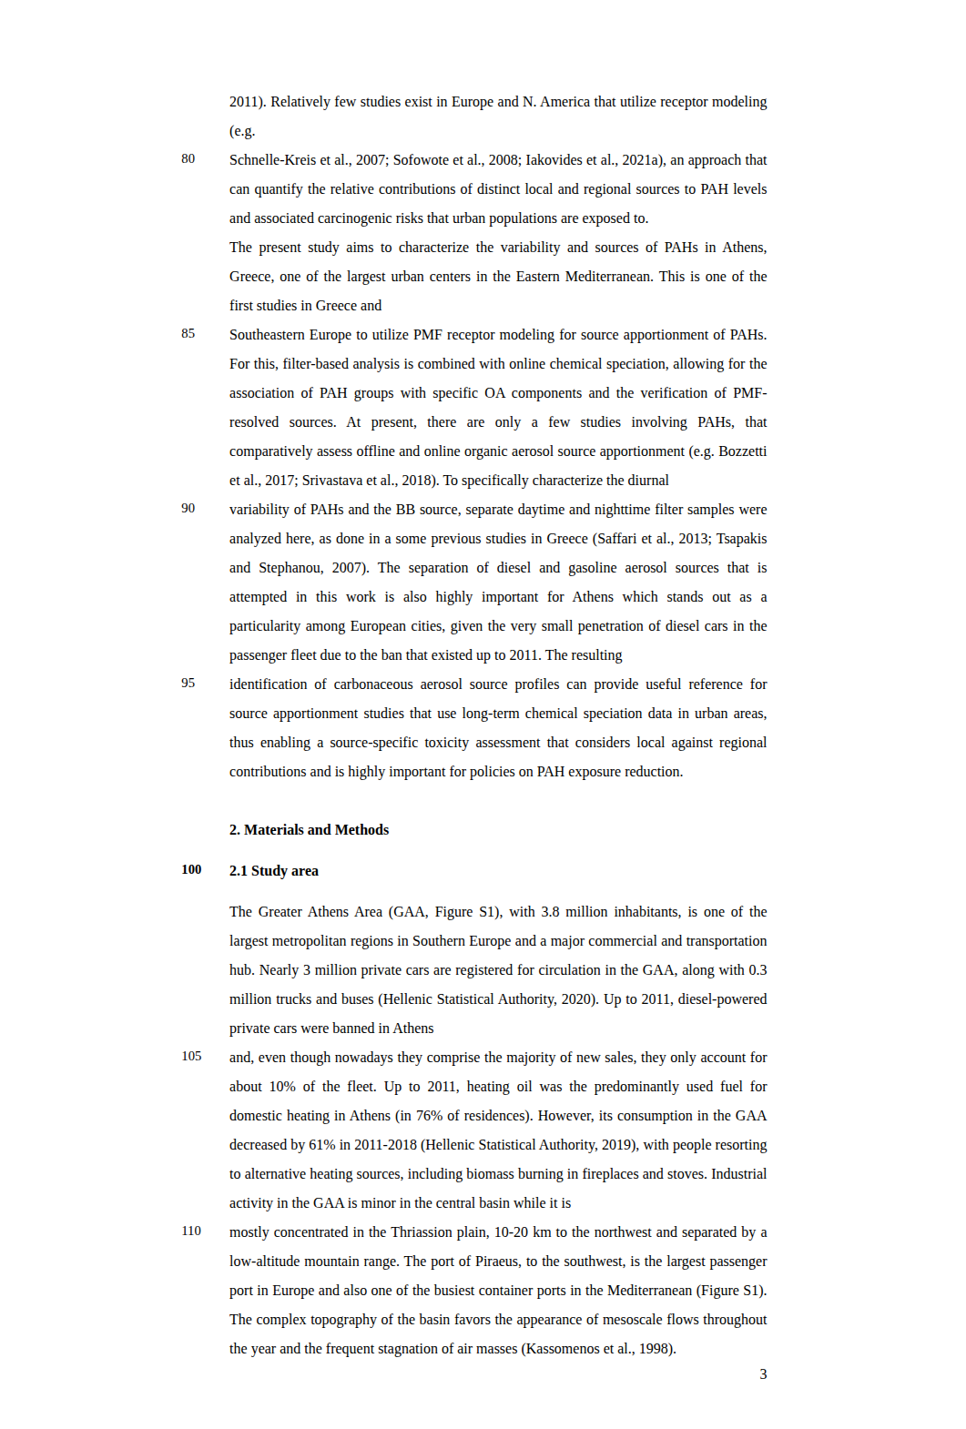2011). Relatively few studies exist in Europe and N. America that utilize receptor modeling (e.g.
80 Schnelle-Kreis et al., 2007; Sofowote et al., 2008; Iakovides et al., 2021a), an approach that can quantify the relative contributions of distinct local and regional sources to PAH levels and associated carcinogenic risks that urban populations are exposed to.
The present study aims to characterize the variability and sources of PAHs in Athens, Greece, one of the largest urban centers in the Eastern Mediterranean. This is one of the first studies in Greece and
85 Southeastern Europe to utilize PMF receptor modeling for source apportionment of PAHs. For this, filter-based analysis is combined with online chemical speciation, allowing for the association of PAH groups with specific OA components and the verification of PMF-resolved sources. At present, there are only a few studies involving PAHs, that comparatively assess offline and online organic aerosol source apportionment (e.g. Bozzetti et al., 2017; Srivastava et al., 2018). To specifically characterize the diurnal
90variability of PAHs and the BB source, separate daytime and nighttime filter samples were analyzed here, as done in a some previous studies in Greece (Saffari et al., 2013; Tsapakis and Stephanou, 2007). The separation of diesel and gasoline aerosol sources that is attempted in this work is also highly important for Athens which stands out as a particularity among European cities, given the very small penetration of diesel cars in the passenger fleet due to the ban that existed up to 2011. The resulting
95identification of carbonaceous aerosol source profiles can provide useful reference for source apportionment studies that use long-term chemical speciation data in urban areas, thus enabling a source-specific toxicity assessment that considers local against regional contributions and is highly important for policies on PAH exposure reduction.
2. Materials and Methods
1002.1 Study area
The Greater Athens Area (GAA, Figure S1), with 3.8 million inhabitants, is one of the largest metropolitan regions in Southern Europe and a major commercial and transportation hub. Nearly 3 million private cars are registered for circulation in the GAA, along with 0.3 million trucks and buses (Hellenic Statistical Authority, 2020). Up to 2011, diesel-powered private cars were banned in Athens
105and, even though nowadays they comprise the majority of new sales, they only account for about 10% of the fleet. Up to 2011, heating oil was the predominantly used fuel for domestic heating in Athens (in 76% of residences). However, its consumption in the GAA decreased by 61% in 2011-2018 (Hellenic Statistical Authority, 2019), with people resorting to alternative heating sources, including biomass burning in fireplaces and stoves. Industrial activity in the GAA is minor in the central basin while it is
110mostly concentrated in the Thriassion plain, 10-20 km to the northwest and separated by a low-altitude mountain range. The port of Piraeus, to the southwest, is the largest passenger port in Europe and also one of the busiest container ports in the Mediterranean (Figure S1). The complex topography of the basin favors the appearance of mesoscale flows throughout the year and the frequent stagnation of air masses (Kassomenos et al., 1998).
3